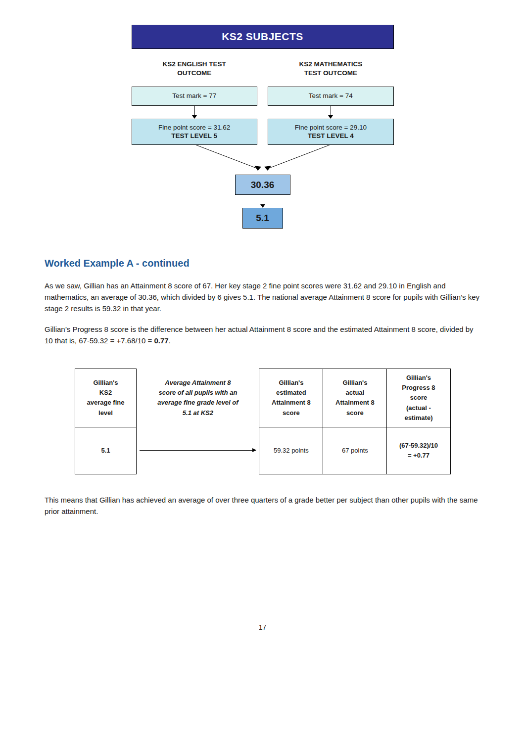KS2 SUBJECTS
KS2 ENGLISH TEST
OUTCOME
Test mark = 77
Fine point score = 31.62
TEST LEVEL 5
KS2 MATHEMATICS
TEST OUTCOME
Test mark = 74
Fine point score = 29.10
TEST LEVEL 4
30.36
5.1
Worked Example A - continued
As we saw, Gillian has an Attainment 8 score of 67. Her key stage 2 fine point scores were 31.62 and 29.10 in English and mathematics, an average of 30.36, which divided by 6 gives 5.1. The national average Attainment 8 score for pupils with Gillian’s key stage 2 results is 59.32 in that year.
Gillian’s Progress 8 score is the difference between her actual Attainment 8 score and the estimated Attainment 8 score, divided by 10 that is, 67-59.32 = +7.68/10 = 0.77.
| Gillian's KS2 average fine level | Average Attainment 8 score of all pupils with an average fine grade level of 5.1 at KS2 | Gillian's estimated Attainment 8 score | Gillian's actual Attainment 8 score | Gillian's Progress 8 score (actual - estimate) |
| 5.1 | | 59.32 points | 67 points | (67-59.32)/10 = +0.77 |
This means that Gillian has achieved an average of over three quarters of a grade better per subject than other pupils with the same prior attainment.
17